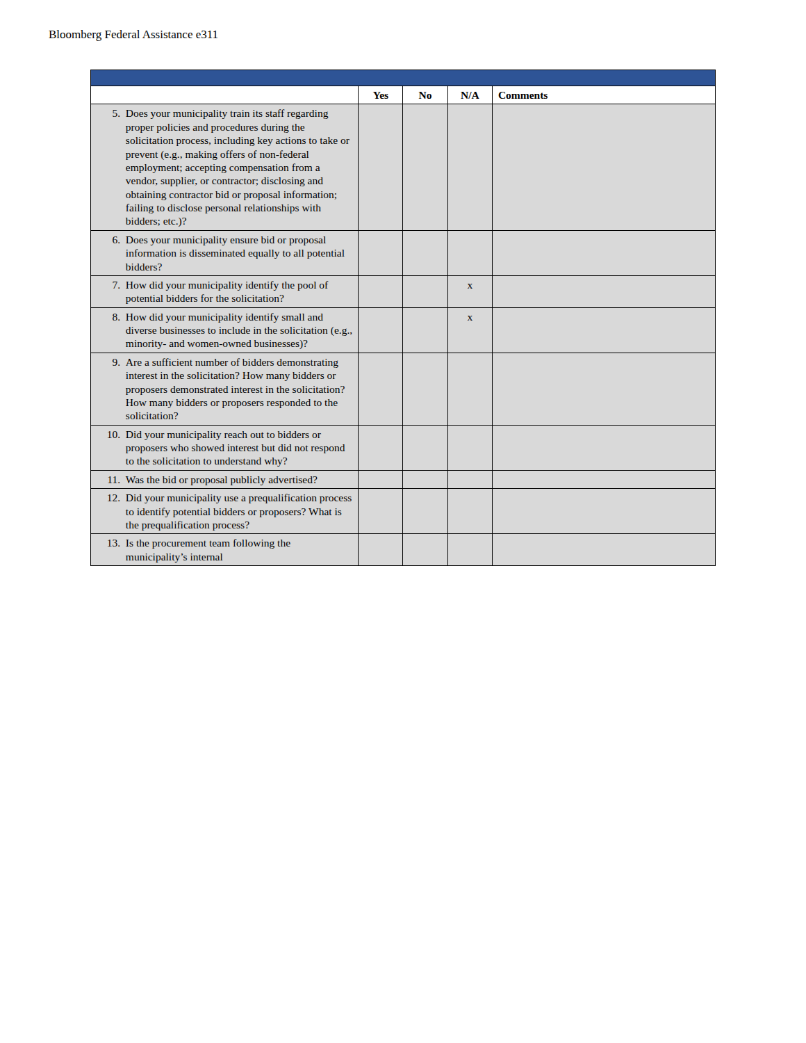Bloomberg Federal Assistance e311
| | Yes | No | N/A | Comments |
| 5. Does your municipality train its staff regarding proper policies and procedures during the solicitation process, including key actions to take or prevent (e.g., making offers of non-federal employment; accepting compensation from a vendor, supplier, or contractor; disclosing and obtaining contractor bid or proposal information; failing to disclose personal relationships with bidders; etc.)? | | | | |
| 6. Does your municipality ensure bid or proposal information is disseminated equally to all potential bidders? | | | | |
| 7. How did your municipality identify the pool of potential bidders for the solicitation? | | | x | |
| 8. How did your municipality identify small and diverse businesses to include in the solicitation (e.g., minority- and women-owned businesses)? | | | x | |
| 9. Are a sufficient number of bidders demonstrating interest in the solicitation? How many bidders or proposers demonstrated interest in the solicitation? How many bidders or proposers responded to the solicitation? | | | | |
| 10. Did your municipality reach out to bidders or proposers who showed interest but did not respond to the solicitation to understand why? | | | | |
| 11. Was the bid or proposal publicly advertised? | | | | |
| 12. Did your municipality use a prequalification process to identify potential bidders or proposers? What is the prequalification process? | | | | |
| 13. Is the procurement team following the municipality’s internal | | | | |